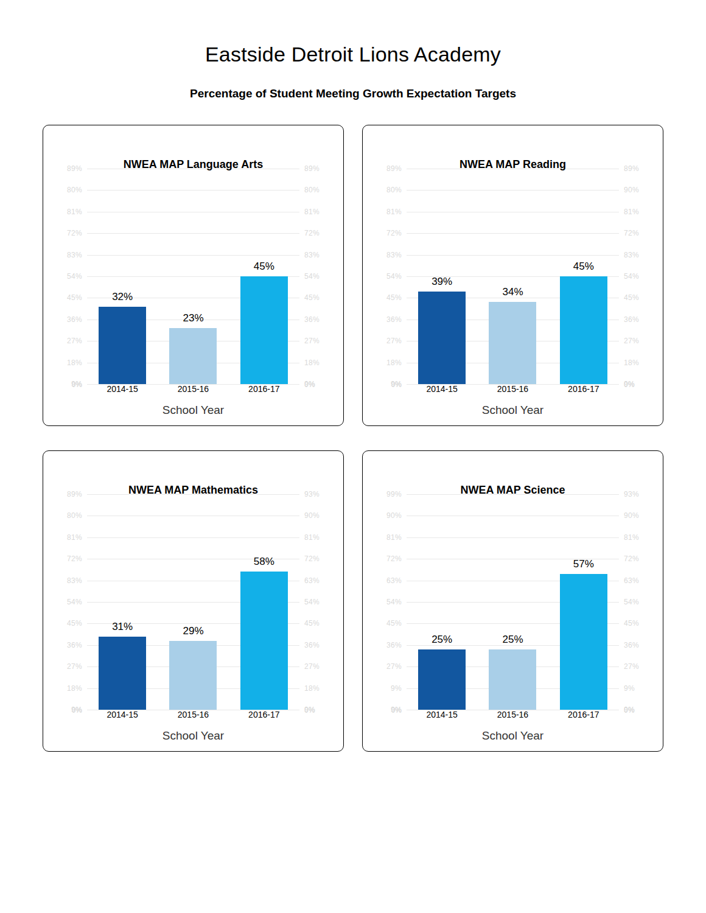Eastside Detroit Lions Academy
Percentage of Student Meeting Growth Expectation Targets
NWEA MAP Language Arts
89% 89%
80% 80%
81% 81%
72% 72%
83% 83%
54% 54%
45% 45%
36% 36%
27% 27%
18% 18%
9% 9%
0% 0%
32%
23%
45%
2014-15
2015-16
2016-17
School Year
NWEA MAP Reading
89% 89%
80% 90%
81% 81%
72% 72%
83% 83%
54% 54%
45% 45%
36% 36%
27% 27%
18% 18%
9% 9%
0% 0%
39%
34%
45%
2014-15
2015-16
2016-17
School Year
NWEA MAP Mathematics
89% 93%
80% 90%
81% 81%
72% 72%
83% 63%
54% 54%
45% 45%
36% 36%
27% 27%
18% 18%
9% 9%
0% 0%
31%
29%
58%
2014-15
2015-16
2016-17
School Year
NWEA MAP Science
99% 93%
90% 90%
81% 81%
72% 72%
63% 63%
54% 54%
45% 45%
36% 36%
27% 27%
9% 9%
9% 9%
0% 0%
25%
25%
57%
2014-15
2015-16
2016-17
School Year